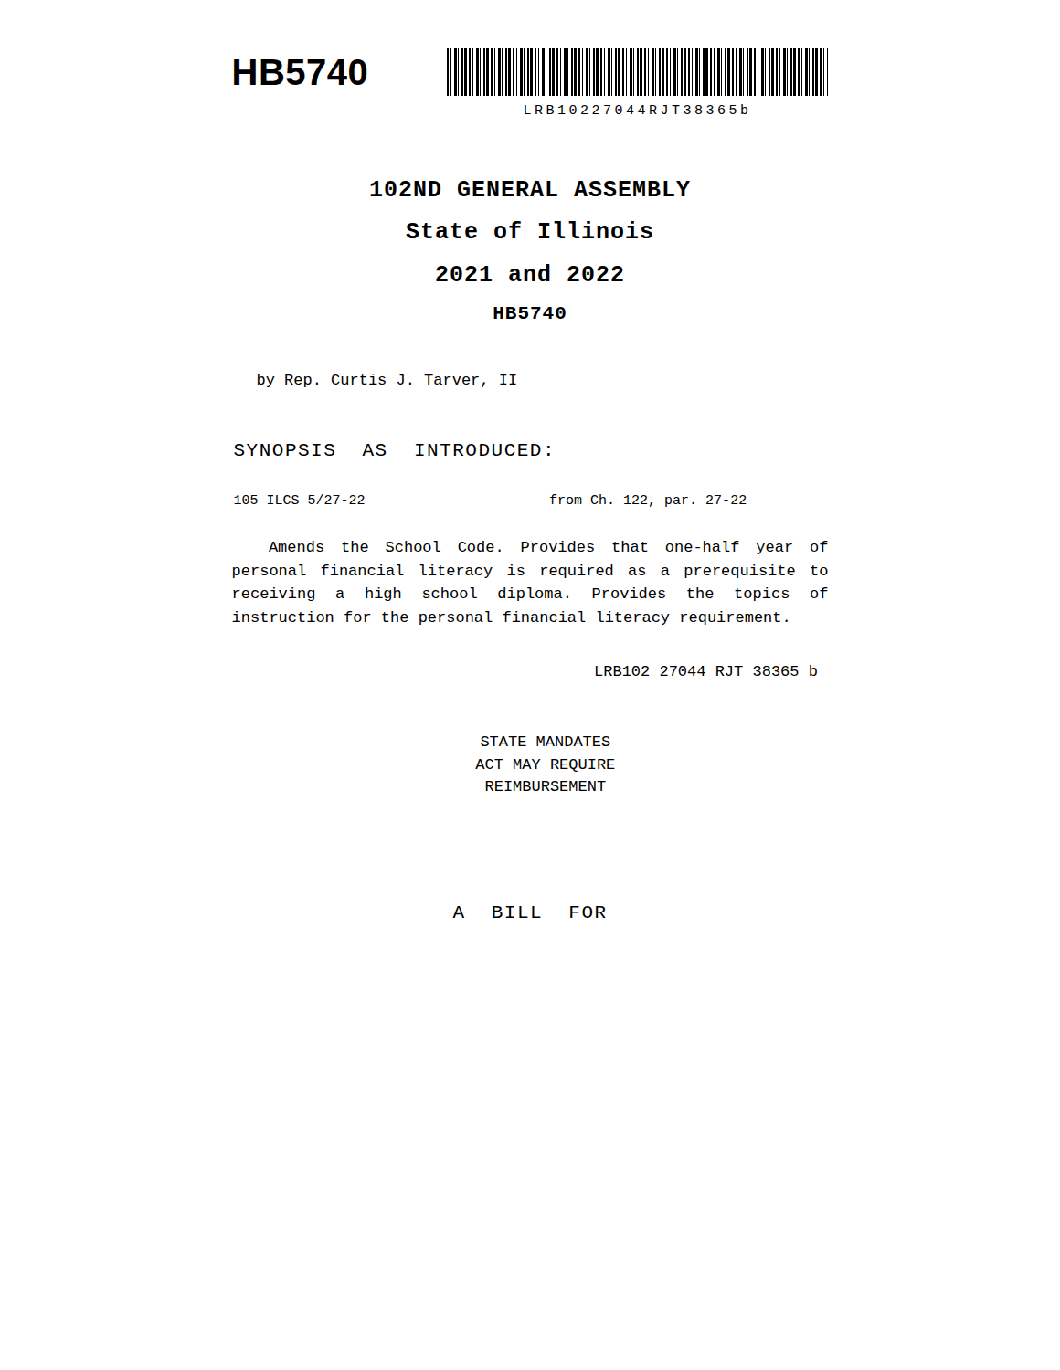HB5740
LRB10227044RJT38365b
102ND GENERAL ASSEMBLY
State of Illinois
2021 and 2022
HB5740
by Rep. Curtis J. Tarver, II
SYNOPSIS AS INTRODUCED:
105 ILCS 5/27-22
from Ch. 122, par. 27-22
Amends the School Code. Provides that one-half year of personal financial literacy is required as a prerequisite to receiving a high school diploma. Provides the topics of instruction for the personal financial literacy requirement.
LRB102 27044 RJT 38365 b
STATE MANDATES
ACT MAY REQUIRE
REIMBURSEMENT
A BILL FOR